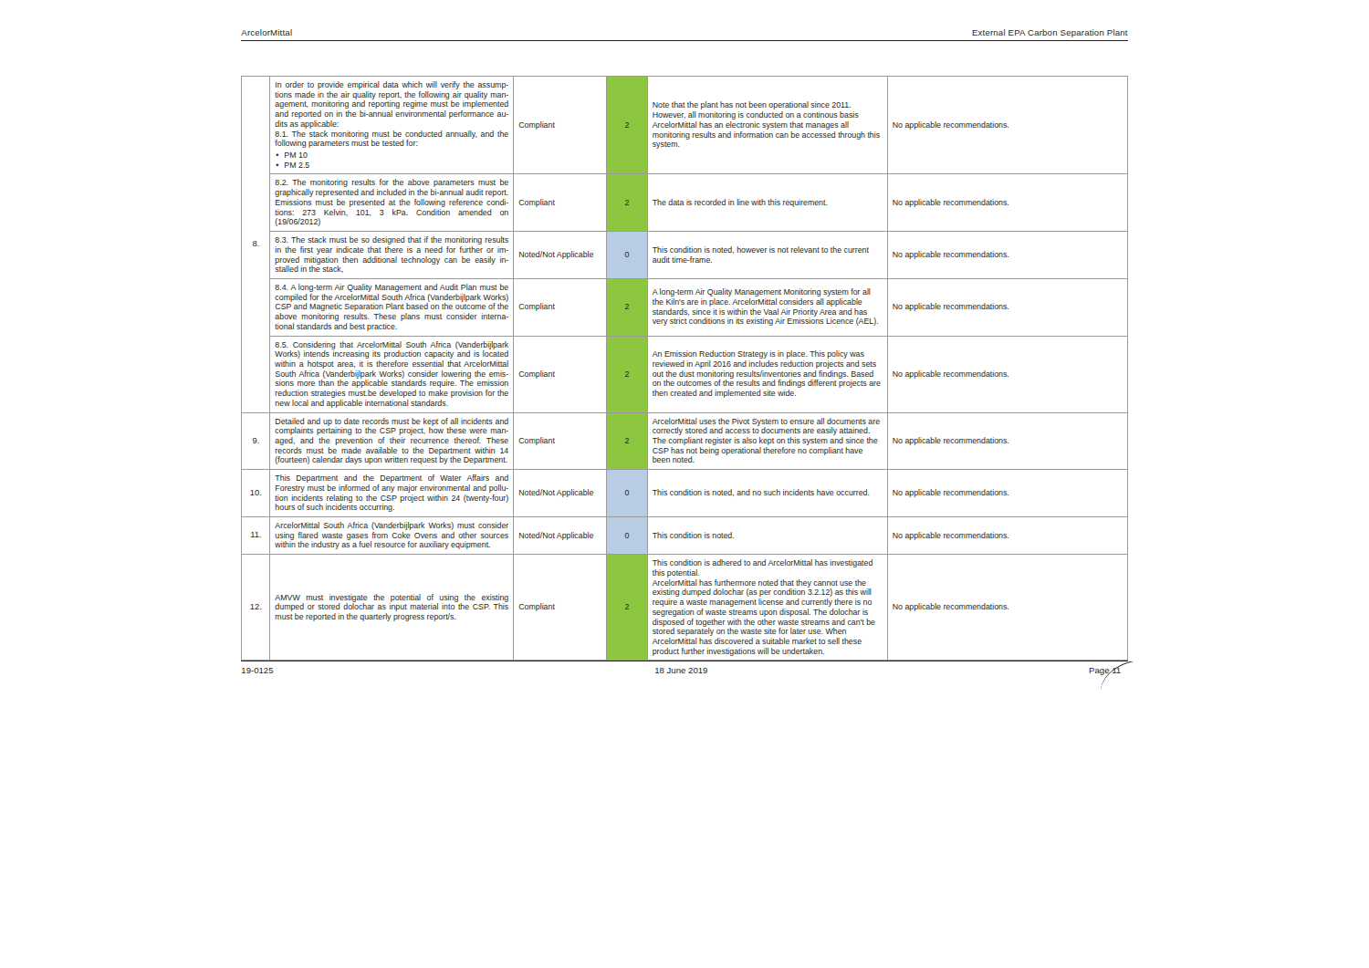ArcelorMittal
External EPA Carbon Separation Plant
| 8. | In order to provide empirical data which will verify the assumptions made in the air quality report, the following air quality management, monitoring and reporting regime must be implemented and reported on in the bi-annual environmental performance audits as applicable: 8.1. The stack monitoring must be conducted annually, and the following parameters must be tested for: PM 10 PM 2.5 | Compliant | 2 | Note that the plant has not been operational since 2011. However, all monitoring is conducted on a continous basis ArcelorMittal has an electronic system that manages all monitoring results and information can be accessed through this system. | No applicable recommendations. |
| 8.2. The monitoring results for the above parameters must be graphically represented and included in the bi-annual audit report. Emissions must be presented at the following reference conditions: 273 Kelvin, 101, 3 kPa. Condition amended on (19/06/2012) | Compliant | 2 | The data is recorded in line with this requirement. | No applicable recommendations. |
| 8.3. The stack must be so designed that if the monitoring results in the first year indicate that there is a need for further or improved mitigation then additional technology can be easily installed in the stack, | Noted/Not Applicable | 0 | This condition is noted, however is not relevant to the current audit time-frame. | No applicable recommendations. |
| 8.4. A long-term Air Quality Management and Audit Plan must be compiled for the ArcelorMittal South Africa (Vanderbijlpark Works) CSP and Magnetic Separation Plant based on the outcome of the above monitoring results. These plans must consider international standards and best practice. | Compliant | 2 | A long-term Air Quality Management Monitoring system for all the Kiln's are in place. ArcelorMittal considers all applicable standards, since it is within the Vaal Air Priority Area and has very strict conditions in its existing Air Emissions Licence (AEL). | No applicable recommendations. |
| 8.5. Considering that ArcelorMittal South Africa (Vanderbijlpark Works) intends increasing its production capacity and is located within a hotspot area, it is therefore essential that ArcelorMittal South Africa (Vanderbijlpark Works) consider lowering the emissions more than the applicable standards require. The emission reduction strategies must.be developed to make provision for the new local and applicable international standards. | Compliant | 2 | An Emission Reduction Strategy is in place. This policy was reviewed in April 2016 and includes reduction projects and sets out the dust monitoring results/inventories and findings. Based on the outcomes of the results and findings different projects are then created and implemented site wide. | No applicable recommendations. |
| 9. | Detailed and up to date records must be kept of all incidents and complaints pertaining to the CSP project, how these were managed, and the prevention of their recurrence thereof. These records must be made available to the Department within 14 (fourteen) calendar days upon written request by the Department. | Compliant | 2 | ArcelorMittal uses the Pivot System to ensure all documents are correctly stored and access to documents are easily attained. The compliant register is also kept on this system and since the CSP has not being operational therefore no compliant have been noted. | No applicable recommendations. |
| 10. | This Department and the Department of Water Affairs and Forestry must be informed of any major environmental and pollution incidents relating to the CSP project within 24 (twenty-four) hours of such incidents occurring. | Noted/Not Applicable | 0 | This condition is noted, and no such incidents have occurred. | No applicable recommendations. |
| 11. | ArcelorMittal South Africa (Vanderbijlpark Works) must consider using flared waste gases from Coke Ovens and other sources within the industry as a fuel resource for auxiliary equipment. | Noted/Not Applicable | 0 | This condition is noted. | No applicable recommendations. |
| 12. | AMVW must investigate the potential of using the existing dumped or stored dolochar as input material into the CSP. This must be reported in the quarterly progress report/s. | Compliant | 2 | This condition is adhered to and ArcelorMittal has investigated this potential. ArcelorMittal has furthermore noted that they cannot use the existing dumped dolochar (as per condition 3.2.12) as this will require a waste management license and currently there is no segregation of waste streams upon disposal. The dolochar is disposed of together with the other waste streams and can't be stored separately on the waste site for later use. When ArcelorMittal has discovered a suitable market to sell these product further investigations will be undertaken. | No applicable recommendations. |
19-0125
18 June 2019
Page 11